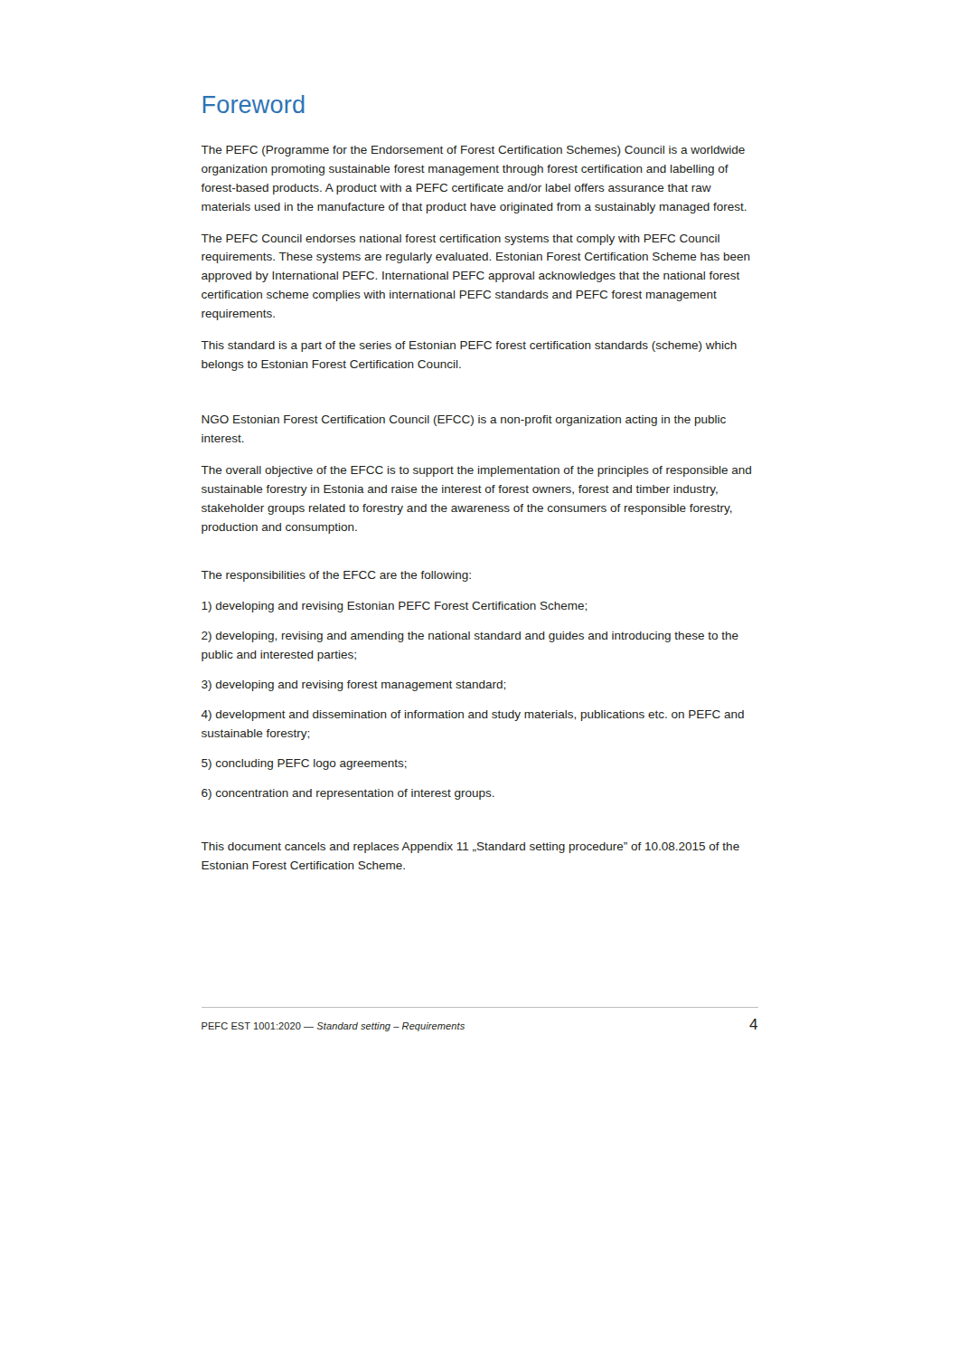Foreword
The PEFC (Programme for the Endorsement of Forest Certification Schemes) Council is a worldwide organization promoting sustainable forest management through forest certification and labelling of forest-based products. A product with a PEFC certificate and/or label offers assurance that raw materials used in the manufacture of that product have originated from a sustainably managed forest.
The PEFC Council endorses national forest certification systems that comply with PEFC Council requirements. These systems are regularly evaluated. Estonian Forest Certification Scheme has been approved by International PEFC. International PEFC approval acknowledges that the national forest certification scheme complies with international PEFC standards and PEFC forest management requirements.
This standard is a part of the series of Estonian PEFC forest certification standards (scheme) which belongs to Estonian Forest Certification Council.
NGO Estonian Forest Certification Council (EFCC) is a non-profit organization acting in the public interest.
The overall objective of the EFCC is to support the implementation of the principles of responsible and sustainable forestry in Estonia and raise the interest of forest owners, forest and timber industry, stakeholder groups related to forestry and the awareness of the consumers of responsible forestry, production and consumption.
The responsibilities of the EFCC are the following:
1) developing and revising Estonian PEFC Forest Certification Scheme;
2) developing, revising and amending the national standard and guides and introducing these to the public and interested parties;
3) developing and revising forest management standard;
4) development and dissemination of information and study materials, publications etc. on PEFC and sustainable forestry;
5) concluding PEFC logo agreements;
6) concentration and representation of interest groups.
This document cancels and replaces Appendix 11 „Standard setting procedure” of 10.08.2015 of the Estonian Forest Certification Scheme.
PEFC EST 1001:2020 — Standard setting – Requirements
4